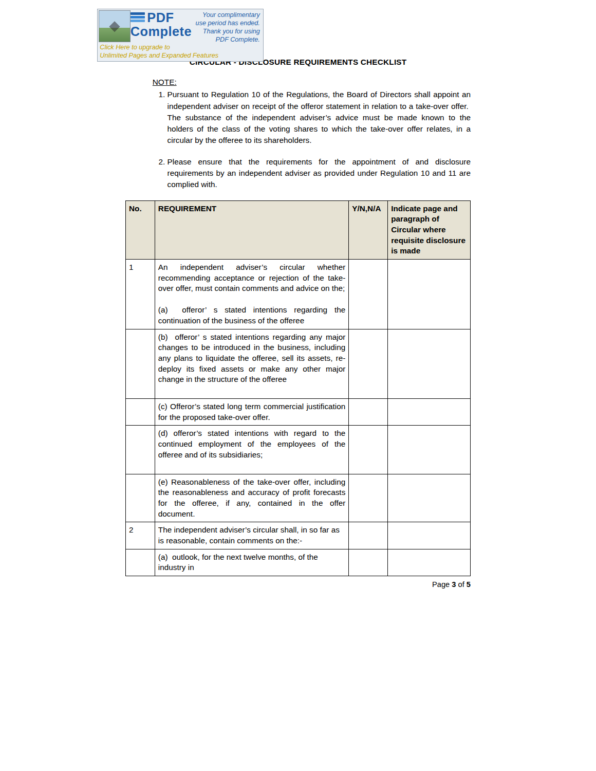PDF
Complete
Your complimentary
use period has ended.
Thank you for using
PDF Complete.
Click Here to upgrade to
Unlimited Pages and Expanded Features
CIRCULAR - DISCLOSURE REQUIREMENTS CHECKLIST
NOTE:
Pursuant to Regulation 10 of the Regulations, the Board of Directors shall appoint an independent adviser on receipt of the offeror statement in relation to a take-over offer. The substance of the independent adviser’s advice must be made known to the holders of the class of the voting shares to which the take-over offer relates, in a circular by the offeree to its shareholders.
Please ensure that the requirements for the appointment of and disclosure requirements by an independent adviser as provided under Regulation 10 and 11 are complied with.
| No. | REQUIREMENT | Y/N,N/A | Indicate page and paragraph of Circular where requisite disclosure is made |
| --- | --- | --- | --- |
| 1 | An independent adviser’s circular whether recommending acceptance or rejection of the take-over offer, must contain comments and advice on the; (a) offeror’ s stated intentions regarding the continuation of the business of the offeree | | |
| | (b) offeror’ s stated intentions regarding any major changes to be introduced in the business, including any plans to liquidate the offeree, sell its assets, re-deploy its fixed assets or make any other major change in the structure of the offeree | | |
| | (c) Offeror’s stated long term commercial justification for the proposed take-over offer. | | |
| | (d) offeror’s stated intentions with regard to the continued employment of the employees of the offeree and of its subsidiaries; | | |
| | (e) Reasonableness of the take-over offer, including the reasonableness and accuracy of profit forecasts for the offeree, if any, contained in the offer document. | | |
| 2 | The independent adviser’s circular shall, in so far as is reasonable, contain comments on the:- | | |
| | (a) outlook, for the next twelve months, of the industry in | | |
Page 3 of 5